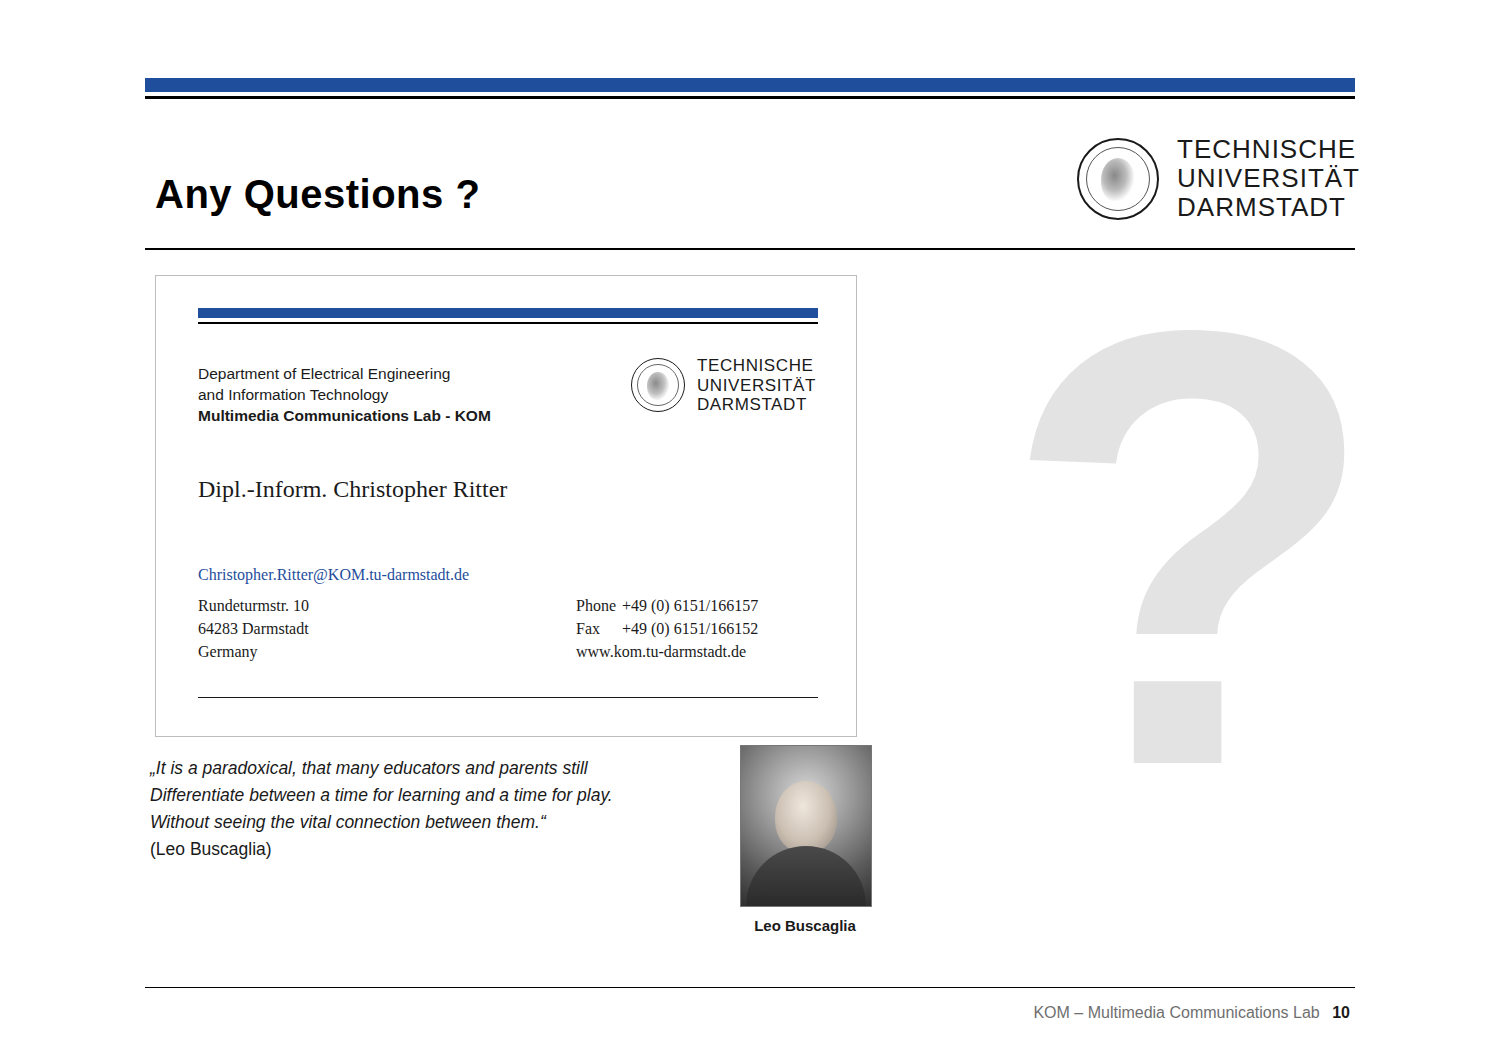Any Questions ?
TECHNISCHE
UNIVERSITÄT
DARMSTADT
?
Department of Electrical Engineering
and Information Technology
Multimedia Communications Lab - KOM
TECHNISCHE
UNIVERSITÄT
DARMSTADT
Dipl.-Inform. Christopher Ritter
Christopher.Ritter@KOM.tu-darmstadt.de
Rundeturmstr. 10
64283 Darmstadt
Germany
Phone +49 (0) 6151/166157
Fax +49 (0) 6151/166152
www.kom.tu-darmstadt.de
„It is a paradoxical, that many educators and parents still
Differentiate between a time for learning and a time for play.
Without seeing the vital connection between them.“
(Leo Buscaglia)
Leo Buscaglia
KOM – Multimedia Communications Lab 10